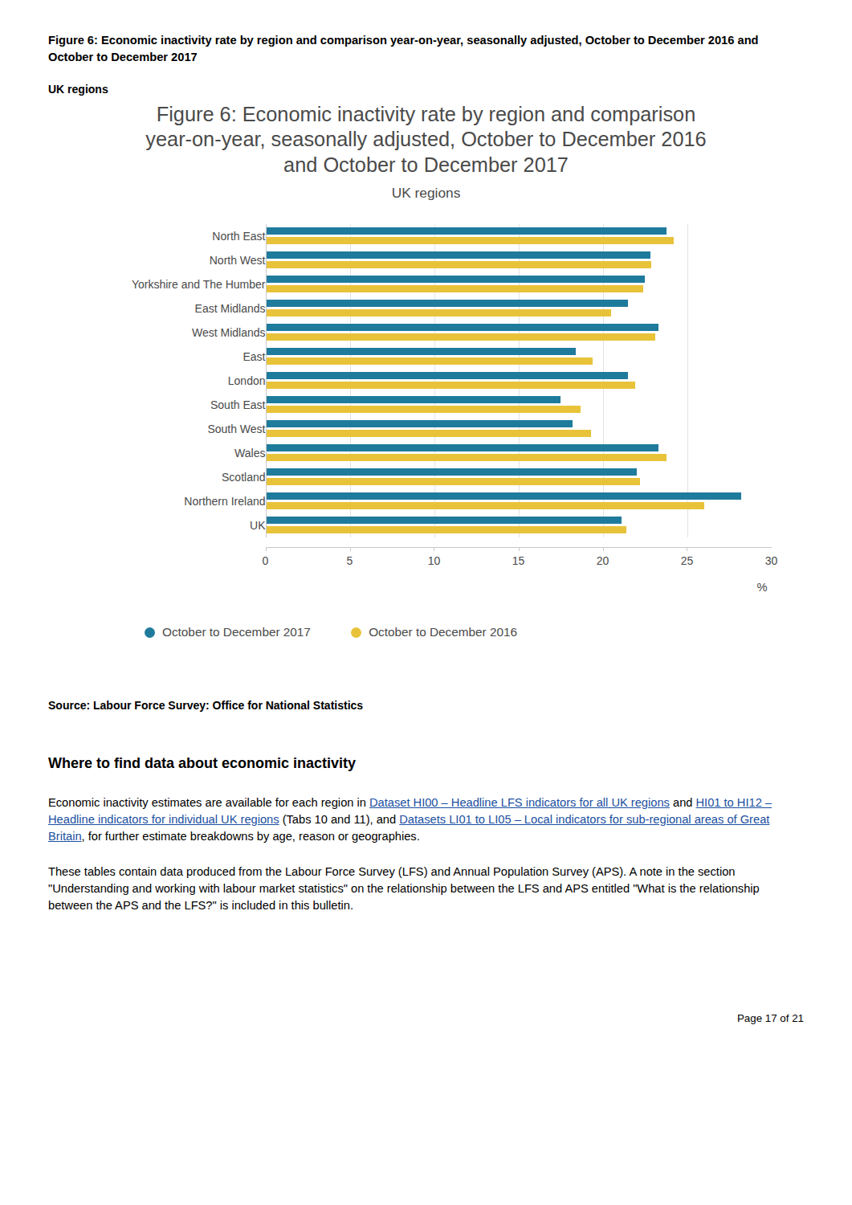Figure 6: Economic inactivity rate by region and comparison year-on-year, seasonally adjusted, October to December 2016 and October to December 2017
UK regions
Figure 6: Economic inactivity rate by region and comparison
year-on-year, seasonally adjusted, October to December 2016
and October to December 2017
UK regions
| North East | |
| North West | |
| Yorkshire and The Humber | |
| East Midlands | |
| West Midlands | |
| East | |
| London | |
| South East | |
| South West | |
| Wales | |
| Scotland | |
| Northern Ireland | |
| UK | |
| | 0 5 10 15 20 25 30 |
%
October to December 2017 October to December 2016
Source: Labour Force Survey: Office for National Statistics
Where to find data about economic inactivity
Economic inactivity estimates are available for each region in Dataset HI00 – Headline LFS indicators for all UK regions and HI01 to HI12 – Headline indicators for individual UK regions (Tabs 10 and 11), and Datasets LI01 to LI05 – Local indicators for sub-regional areas of Great Britain, for further estimate breakdowns by age, reason or geographies.
These tables contain data produced from the Labour Force Survey (LFS) and Annual Population Survey (APS). A note in the section "Understanding and working with labour market statistics" on the relationship between the LFS and APS entitled "What is the relationship between the APS and the LFS?" is included in this bulletin.
Page 17 of 21